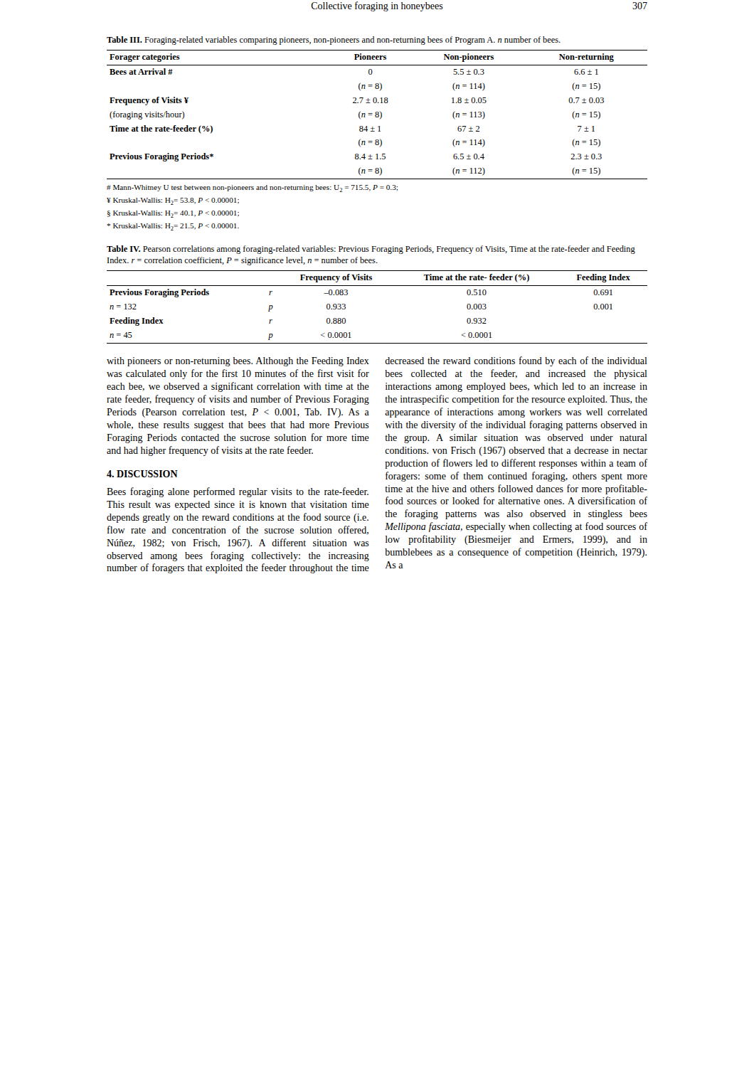Collective foraging in honeybees 307
Table III. Foraging-related variables comparing pioneers, non-pioneers and non-returning bees of Program A. n number of bees.
| Forager categories | Pioneers | Non-pioneers | Non-returning |
| --- | --- | --- | --- |
| Bees at Arrival # | 0 | 5.5 ± 0.3 | 6.6 ± 1 |
| | ( n = 8) | ( n = 114) | ( n = 15) |
| Frequency of Visits ¥ | 2.7 ± 0.18 | 1.8 ± 0.05 | 0.7 ± 0.03 |
| (foraging visits/hour) | ( n = 8) | ( n = 113) | ( n = 15) |
| Time at the rate-feeder (%) | 84 ± 1 | 67 ± 2 | 7 ± 1 |
| | ( n = 8) | ( n = 114) | ( n = 15) |
| Previous Foraging Periods* | 8.4 ± 1.5 | 6.5 ± 0.4 | 2.3 ± 0.3 |
| | ( n = 8) | ( n = 112) | ( n = 15) |
# Mann-Whitney U test between non-pioneers and non-returning bees: U2 = 715.5, P = 0.3;
¥ Kruskal-Wallis: H2= 53.8, P < 0.00001;
§ Kruskal-Wallis: H2= 40.1, P < 0.00001;
* Kruskal-Wallis: H2= 21.5, P < 0.00001.
Table IV. Pearson correlations among foraging-related variables: Previous Foraging Periods, Frequency of Visits, Time at the rate-feeder and Feeding Index. r = correlation coefficient, P = significance level, n = number of bees.
| | | Frequency of Visits | Time at the rate- feeder (%) | Feeding Index |
| --- | --- | --- | --- | --- |
| Previous Foraging Periods | r | –0.083 | 0.510 | 0.691 |
| n = 132 | p | 0.933 | 0.003 | 0.001 |
| Feeding Index | r | 0.880 | 0.932 | |
| n = 45 | p | < 0.0001 | < 0.0001 | |
with pioneers or non-returning bees. Although the Feeding Index was calculated only for the first 10 minutes of the first visit for each bee, we observed a significant correlation with time at the rate feeder, frequency of visits and number of Previous Foraging Periods (Pearson correlation test, P < 0.001, Tab. IV). As a whole, these results suggest that bees that had more Previous Foraging Periods contacted the sucrose solution for more time and had higher frequency of visits at the rate feeder.
4. DISCUSSION
Bees foraging alone performed regular visits to the rate-feeder. This result was expected since it is known that visitation time depends greatly on the reward conditions at the food source (i.e. flow rate and concentration of the sucrose solution offered, Núñez, 1982; von Frisch, 1967). A different situation was observed among bees foraging collectively: the increasing number of foragers that exploited the feeder throughout the time decreased the reward conditions found by each of the individual bees collected at the feeder, and increased the physical interactions among employed bees, which led to an increase in the intraspecific competition for the resource exploited. Thus, the appearance of interactions among workers was well correlated with the diversity of the individual foraging patterns observed in the group. A similar situation was observed under natural conditions. von Frisch (1967) observed that a decrease in nectar production of flowers led to different responses within a team of foragers: some of them continued foraging, others spent more time at the hive and others followed dances for more profitable-food sources or looked for alternative ones. A diversification of the foraging patterns was also observed in stingless bees Mellipona fasciata, especially when collecting at food sources of low profitability (Biesmeijer and Ermers, 1999), and in bumblebees as a consequence of competition (Heinrich, 1979). As a